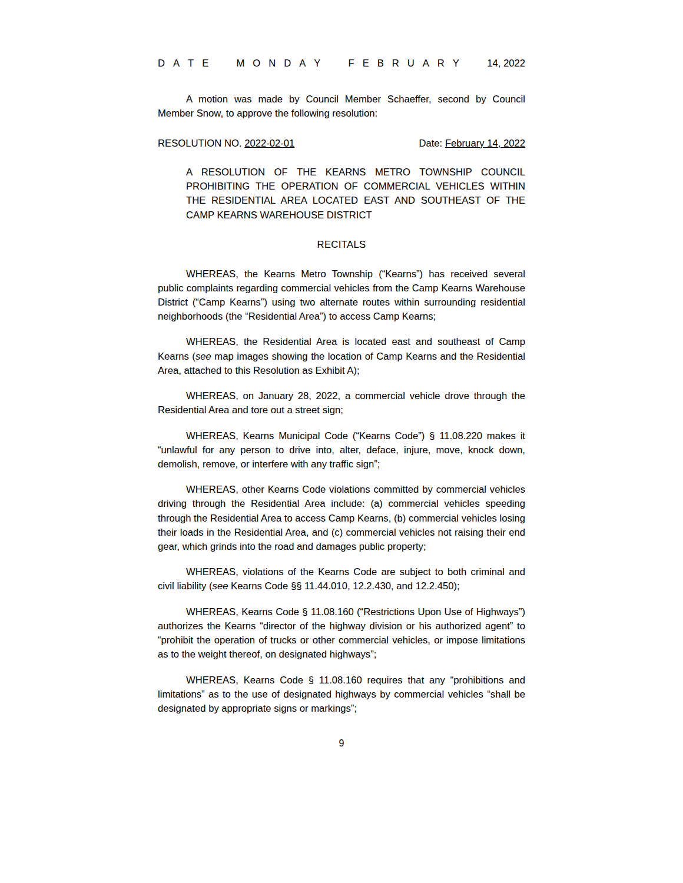D A T E M O N D A Y F E B R U A R Y 14, 2022
A motion was made by Council Member Schaeffer, second by Council Member Snow, to approve the following resolution:
RESOLUTION NO. 2022-02-01 Date: February 14, 2022
A resolution of the Kearns Metro Township Council prohibiting the operation of commercial vehicles within the residential area located east and southeast of the Camp Kearns Warehouse District
RECITALS
WHEREAS, the Kearns Metro Township (“Kearns”) has received several public complaints regarding commercial vehicles from the Camp Kearns Warehouse District (“Camp Kearns”) using two alternate routes within surrounding residential neighborhoods (the “Residential Area”) to access Camp Kearns;
WHEREAS, the Residential Area is located east and southeast of Camp Kearns (see map images showing the location of Camp Kearns and the Residential Area, attached to this Resolution as Exhibit A);
WHEREAS, on January 28, 2022, a commercial vehicle drove through the Residential Area and tore out a street sign;
WHEREAS, Kearns Municipal Code (“Kearns Code”) § 11.08.220 makes it “unlawful for any person to drive into, alter, deface, injure, move, knock down, demolish, remove, or interfere with any traffic sign”;
WHEREAS, other Kearns Code violations committed by commercial vehicles driving through the Residential Area include: (a) commercial vehicles speeding through the Residential Area to access Camp Kearns, (b) commercial vehicles losing their loads in the Residential Area, and (c) commercial vehicles not raising their end gear, which grinds into the road and damages public property;
WHEREAS, violations of the Kearns Code are subject to both criminal and civil liability (see Kearns Code §§ 11.44.010, 12.2.430, and 12.2.450);
WHEREAS, Kearns Code § 11.08.160 (“Restrictions Upon Use of Highways”) authorizes the Kearns “director of the highway division or his authorized agent” to “prohibit the operation of trucks or other commercial vehicles, or impose limitations as to the weight thereof, on designated highways”;
WHEREAS, Kearns Code § 11.08.160 requires that any “prohibitions and limitations” as to the use of designated highways by commercial vehicles “shall be designated by appropriate signs or markings”;
9